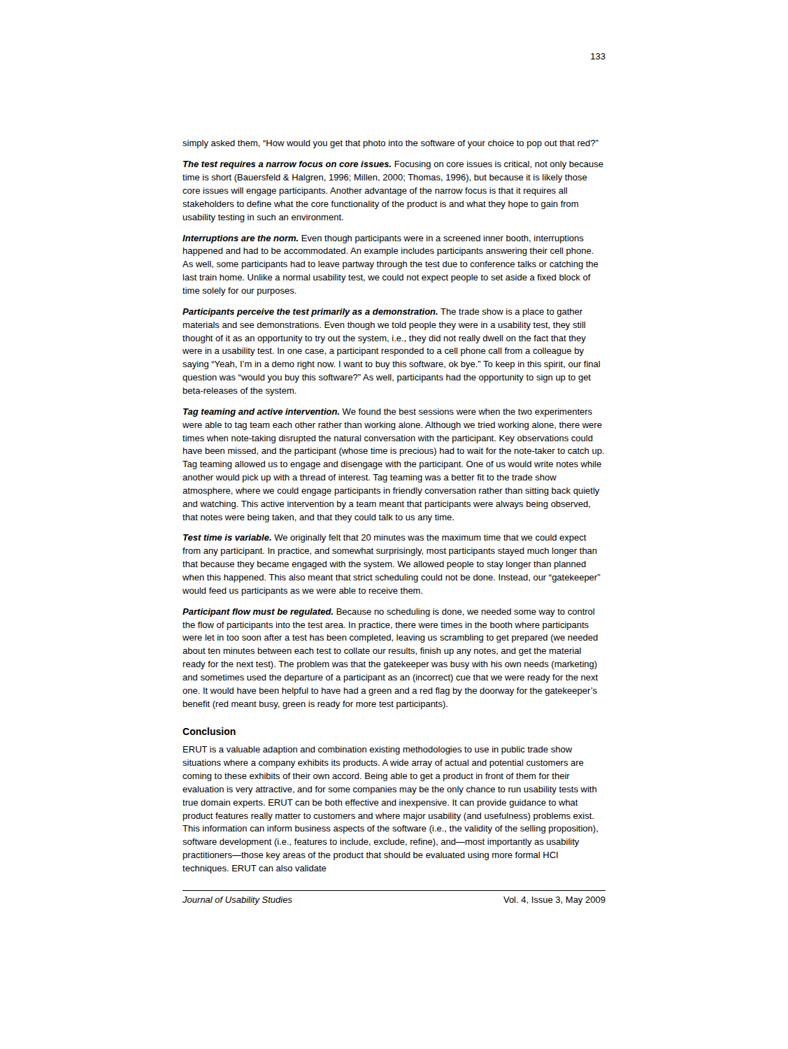133
simply asked them, “How would you get that photo into the software of your choice to pop out that red?”
The test requires a narrow focus on core issues. Focusing on core issues is critical, not only because time is short (Bauersfeld & Halgren, 1996; Millen, 2000; Thomas, 1996), but because it is likely those core issues will engage participants. Another advantage of the narrow focus is that it requires all stakeholders to define what the core functionality of the product is and what they hope to gain from usability testing in such an environment.
Interruptions are the norm. Even though participants were in a screened inner booth, interruptions happened and had to be accommodated. An example includes participants answering their cell phone. As well, some participants had to leave partway through the test due to conference talks or catching the last train home. Unlike a normal usability test, we could not expect people to set aside a fixed block of time solely for our purposes.
Participants perceive the test primarily as a demonstration. The trade show is a place to gather materials and see demonstrations. Even though we told people they were in a usability test, they still thought of it as an opportunity to try out the system, i.e., they did not really dwell on the fact that they were in a usability test. In one case, a participant responded to a cell phone call from a colleague by saying “Yeah, I’m in a demo right now. I want to buy this software, ok bye.” To keep in this spirit, our final question was “would you buy this software?” As well, participants had the opportunity to sign up to get beta-releases of the system.
Tag teaming and active intervention. We found the best sessions were when the two experimenters were able to tag team each other rather than working alone. Although we tried working alone, there were times when note-taking disrupted the natural conversation with the participant. Key observations could have been missed, and the participant (whose time is precious) had to wait for the note-taker to catch up. Tag teaming allowed us to engage and disengage with the participant. One of us would write notes while another would pick up with a thread of interest. Tag teaming was a better fit to the trade show atmosphere, where we could engage participants in friendly conversation rather than sitting back quietly and watching. This active intervention by a team meant that participants were always being observed, that notes were being taken, and that they could talk to us any time.
Test time is variable. We originally felt that 20 minutes was the maximum time that we could expect from any participant. In practice, and somewhat surprisingly, most participants stayed much longer than that because they became engaged with the system. We allowed people to stay longer than planned when this happened. This also meant that strict scheduling could not be done. Instead, our “gatekeeper” would feed us participants as we were able to receive them.
Participant flow must be regulated. Because no scheduling is done, we needed some way to control the flow of participants into the test area. In practice, there were times in the booth where participants were let in too soon after a test has been completed, leaving us scrambling to get prepared (we needed about ten minutes between each test to collate our results, finish up any notes, and get the material ready for the next test). The problem was that the gatekeeper was busy with his own needs (marketing) and sometimes used the departure of a participant as an (incorrect) cue that we were ready for the next one. It would have been helpful to have had a green and a red flag by the doorway for the gatekeeper’s benefit (red meant busy, green is ready for more test participants).
Conclusion
ERUT is a valuable adaption and combination existing methodologies to use in public trade show situations where a company exhibits its products. A wide array of actual and potential customers are coming to these exhibits of their own accord. Being able to get a product in front of them for their evaluation is very attractive, and for some companies may be the only chance to run usability tests with true domain experts. ERUT can be both effective and inexpensive. It can provide guidance to what product features really matter to customers and where major usability (and usefulness) problems exist. This information can inform business aspects of the software (i.e., the validity of the selling proposition), software development (i.e., features to include, exclude, refine), and—most importantly as usability practitioners—those key areas of the product that should be evaluated using more formal HCI techniques. ERUT can also validate
Journal of Usability Studies Vol. 4, Issue 3, May 2009